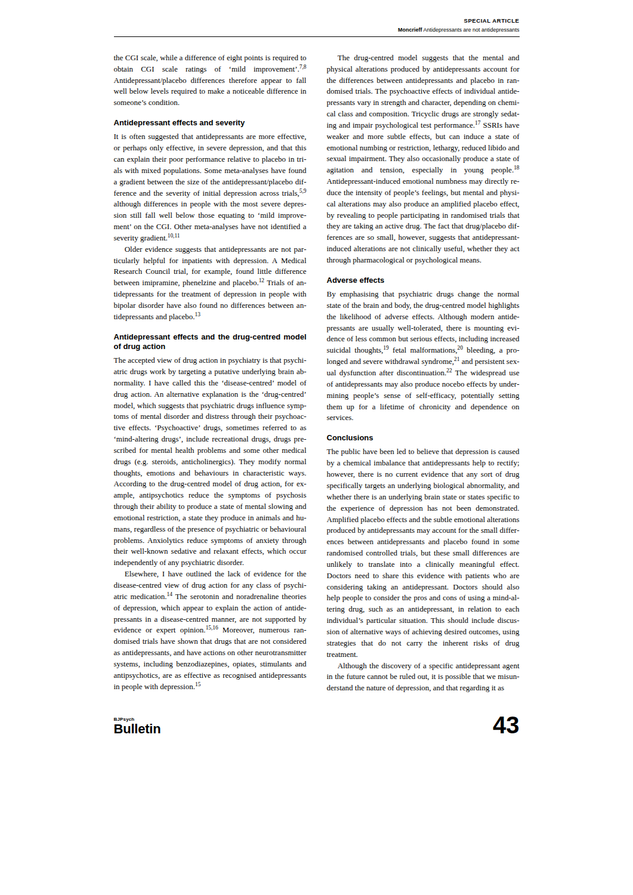Special article Moncrieff Antidepressants are not antidepressants
the CGI scale, while a difference of eight points is required to obtain CGI scale ratings of ‘mild improvement’.7,8 Antidepressant/placebo differences therefore appear to fall well below levels required to make a noticeable difference in someone’s condition.
Antidepressant effects and severity
It is often suggested that antidepressants are more effective, or perhaps only effective, in severe depression, and that this can explain their poor performance relative to placebo in trials with mixed populations. Some meta-analyses have found a gradient between the size of the antidepressant/placebo difference and the severity of initial depression across trials,5,9 although differences in people with the most severe depression still fall well below those equating to ‘mild improvement’ on the CGI. Other meta-analyses have not identified a severity gradient.10,11
Older evidence suggests that antidepressants are not particularly helpful for inpatients with depression. A Medical Research Council trial, for example, found little difference between imipramine, phenelzine and placebo.12 Trials of antidepressants for the treatment of depression in people with bipolar disorder have also found no differences between antidepressants and placebo.13
Antidepressant effects and the drug-centred model of drug action
The accepted view of drug action in psychiatry is that psychiatric drugs work by targeting a putative underlying brain abnormality. I have called this the ‘disease-centred’ model of drug action. An alternative explanation is the ‘drug-centred’ model, which suggests that psychiatric drugs influence symptoms of mental disorder and distress through their psychoactive effects. ‘Psychoactive’ drugs, sometimes referred to as ‘mind-altering drugs’, include recreational drugs, drugs prescribed for mental health problems and some other medical drugs (e.g. steroids, anticholinergics). They modify normal thoughts, emotions and behaviours in characteristic ways. According to the drug-centred model of drug action, for example, antipsychotics reduce the symptoms of psychosis through their ability to produce a state of mental slowing and emotional restriction, a state they produce in animals and humans, regardless of the presence of psychiatric or behavioural problems. Anxiolytics reduce symptoms of anxiety through their well-known sedative and relaxant effects, which occur independently of any psychiatric disorder.
Elsewhere, I have outlined the lack of evidence for the disease-centred view of drug action for any class of psychiatric medication.14 The serotonin and noradrenaline theories of depression, which appear to explain the action of antidepressants in a disease-centred manner, are not supported by evidence or expert opinion.15,16 Moreover, numerous randomised trials have shown that drugs that are not considered as antidepressants, and have actions on other neurotransmitter systems, including benzodiazepines, opiates, stimulants and antipsychotics, are as effective as recognised antidepressants in people with depression.15
The drug-centred model suggests that the mental and physical alterations produced by antidepressants account for the differences between antidepressants and placebo in randomised trials. The psychoactive effects of individual antidepressants vary in strength and character, depending on chemical class and composition. Tricyclic drugs are strongly sedating and impair psychological test performance.17 SSRIs have weaker and more subtle effects, but can induce a state of emotional numbing or restriction, lethargy, reduced libido and sexual impairment. They also occasionally produce a state of agitation and tension, especially in young people.18 Antidepressant-induced emotional numbness may directly reduce the intensity of people’s feelings, but mental and physical alterations may also produce an amplified placebo effect, by revealing to people participating in randomised trials that they are taking an active drug. The fact that drug/placebo differences are so small, however, suggests that antidepressant-induced alterations are not clinically useful, whether they act through pharmacological or psychological means.
Adverse effects
By emphasising that psychiatric drugs change the normal state of the brain and body, the drug-centred model highlights the likelihood of adverse effects. Although modern antidepressants are usually well-tolerated, there is mounting evidence of less common but serious effects, including increased suicidal thoughts,19 fetal malformations,20 bleeding, a prolonged and severe withdrawal syndrome,21 and persistent sexual dysfunction after discontinuation.22 The widespread use of antidepressants may also produce nocebo effects by undermining people’s sense of self-efficacy, potentially setting them up for a lifetime of chronicity and dependence on services.
Conclusions
The public have been led to believe that depression is caused by a chemical imbalance that antidepressants help to rectify; however, there is no current evidence that any sort of drug specifically targets an underlying biological abnormality, and whether there is an underlying brain state or states specific to the experience of depression has not been demonstrated. Amplified placebo effects and the subtle emotional alterations produced by antidepressants may account for the small differences between antidepressants and placebo found in some randomised controlled trials, but these small differences are unlikely to translate into a clinically meaningful effect. Doctors need to share this evidence with patients who are considering taking an antidepressant. Doctors should also help people to consider the pros and cons of using a mind-altering drug, such as an antidepressant, in relation to each individual’s particular situation. This should include discussion of alternative ways of achieving desired outcomes, using strategies that do not carry the inherent risks of drug treatment.
Although the discovery of a specific antidepressant agent in the future cannot be ruled out, it is possible that we misunderstand the nature of depression, and that regarding it as
BJPsych Bulletin
43